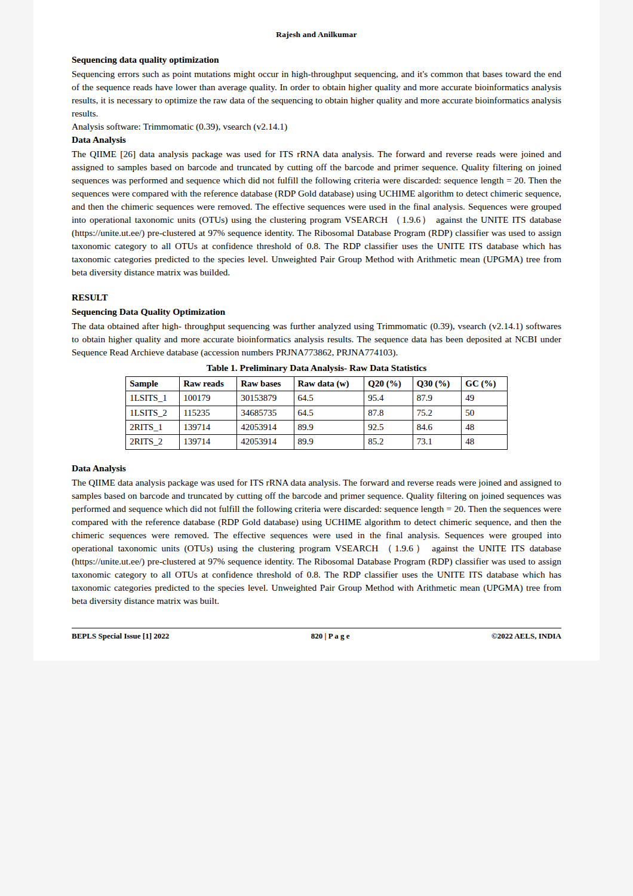Rajesh and Anilkumar
Sequencing data quality optimization
Sequencing errors such as point mutations might occur in high-throughput sequencing, and it's common that bases toward the end of the sequence reads have lower than average quality. In order to obtain higher quality and more accurate bioinformatics analysis results, it is necessary to optimize the raw data of the sequencing to obtain higher quality and more accurate bioinformatics analysis results.
Analysis software: Trimmomatic (0.39), vsearch (v2.14.1)
Data Analysis
The QIIME [26] data analysis package was used for ITS rRNA data analysis. The forward and reverse reads were joined and assigned to samples based on barcode and truncated by cutting off the barcode and primer sequence. Quality filtering on joined sequences was performed and sequence which did not fulfill the following criteria were discarded: sequence length = 20. Then the sequences were compared with the reference database (RDP Gold database) using UCHIME algorithm to detect chimeric sequence, and then the chimeric sequences were removed. The effective sequences were used in the final analysis. Sequences were grouped into operational taxonomic units (OTUs) using the clustering program VSEARCH （1.9.6） against the UNITE ITS database (https://unite.ut.ee/) pre-clustered at 97% sequence identity. The Ribosomal Database Program (RDP) classifier was used to assign taxonomic category to all OTUs at confidence threshold of 0.8. The RDP classifier uses the UNITE ITS database which has taxonomic categories predicted to the species level. Unweighted Pair Group Method with Arithmetic mean (UPGMA) tree from beta diversity distance matrix was builded.
RESULT
Sequencing Data Quality Optimization
The data obtained after high- throughput sequencing was further analyzed using Trimmomatic (0.39), vsearch (v2.14.1) softwares to obtain higher quality and more accurate bioinformatics analysis results. The sequence data has been deposited at NCBI under Sequence Read Archieve database (accession numbers PRJNA773862, PRJNA774103).
Table 1. Preliminary Data Analysis- Raw Data Statistics
| Sample | Raw reads | Raw bases | Raw data (w) | Q20 (%) | Q30 (%) | GC (%) |
| --- | --- | --- | --- | --- | --- | --- |
| 1LSITS_1 | 100179 | 30153879 | 64.5 | 95.4 | 87.9 | 49 |
| 1LSITS_2 | 115235 | 34685735 | 64.5 | 87.8 | 75.2 | 50 |
| 2RITS_1 | 139714 | 42053914 | 89.9 | 92.5 | 84.6 | 48 |
| 2RITS_2 | 139714 | 42053914 | 89.9 | 85.2 | 73.1 | 48 |
Data Analysis
The QIIME data analysis package was used for ITS rRNA data analysis. The forward and reverse reads were joined and assigned to samples based on barcode and truncated by cutting off the barcode and primer sequence. Quality filtering on joined sequences was performed and sequence which did not fulfill the following criteria were discarded: sequence length = 20. Then the sequences were compared with the reference database (RDP Gold database) using UCHIME algorithm to detect chimeric sequence, and then the chimeric sequences were removed. The effective sequences were used in the final analysis. Sequences were grouped into operational taxonomic units (OTUs) using the clustering program VSEARCH （1.9.6） against the UNITE ITS database (https://unite.ut.ee/) pre-clustered at 97% sequence identity. The Ribosomal Database Program (RDP) classifier was used to assign taxonomic category to all OTUs at confidence threshold of 0.8. The RDP classifier uses the UNITE ITS database which has taxonomic categories predicted to the species level. Unweighted Pair Group Method with Arithmetic mean (UPGMA) tree from beta diversity distance matrix was built.
BEPLS Special Issue [1] 2022 820 | P a g e ©2022 AELS, INDIA